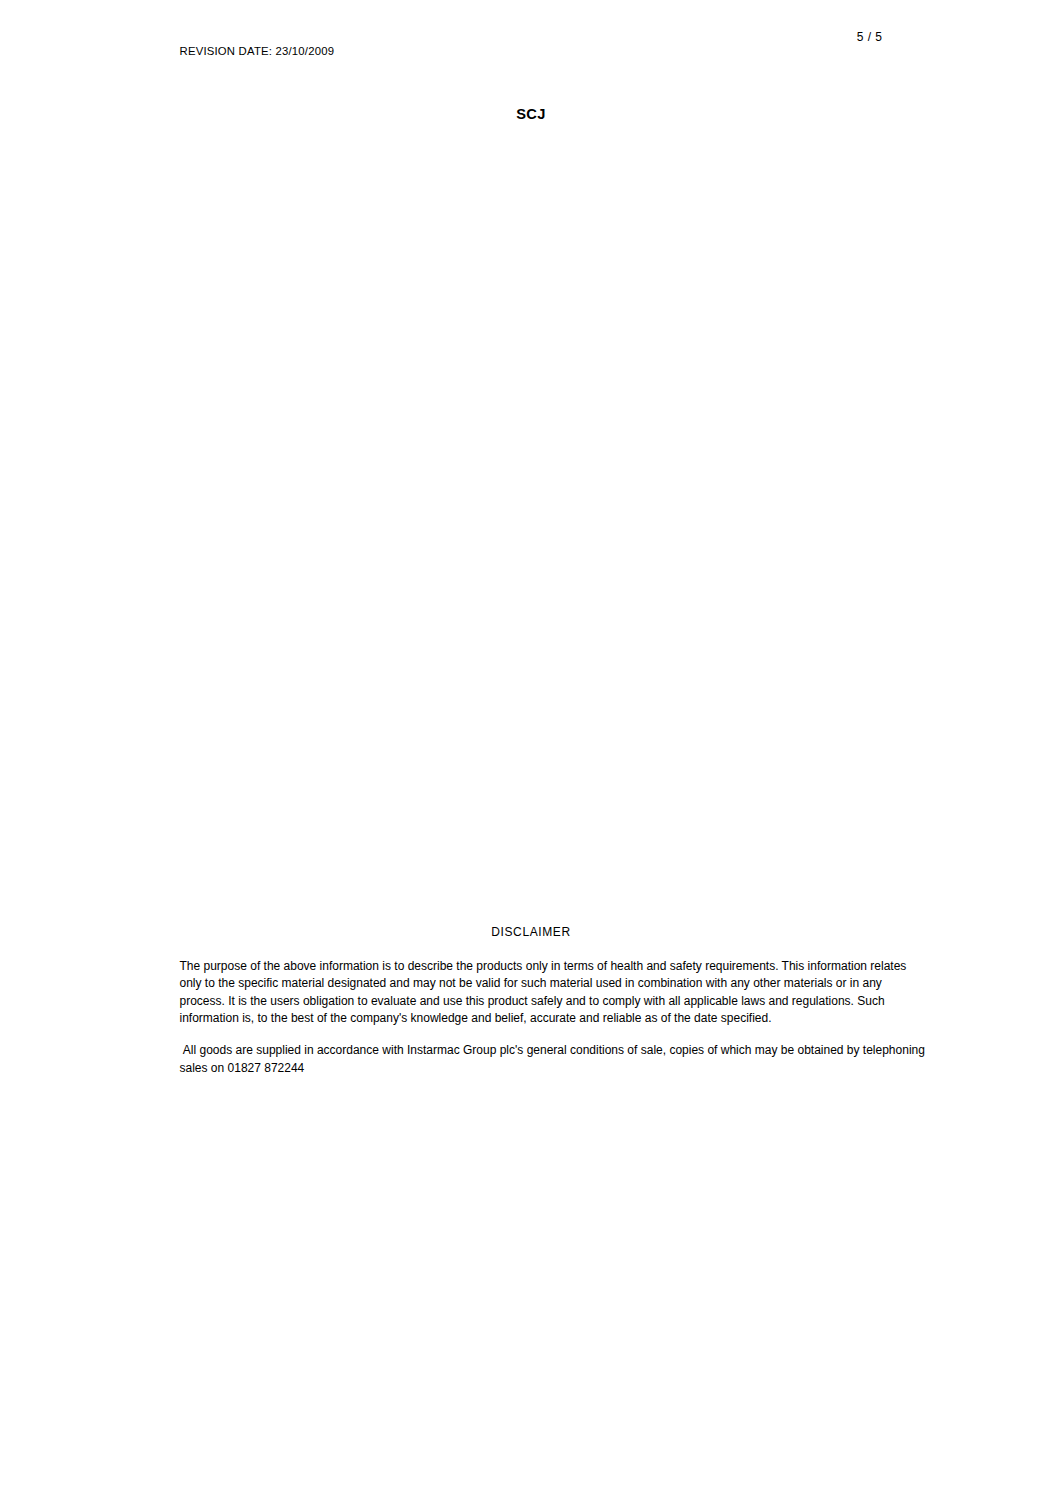5 / 5
REVISION DATE: 23/10/2009
SCJ
DISCLAIMER
The purpose of the above information is to describe the products only in terms of health and safety requirements. This information relates only to the specific material designated and may not be valid for such material used in combination with any other materials or in any process. It is the users obligation to evaluate and use this product safely and to comply with all applicable laws and regulations. Such information is, to the best of the company's knowledge and belief, accurate and reliable as of the date specified.
All goods are supplied in accordance with Instarmac Group plc's general conditions of sale, copies of which may be obtained by telephoning sales on 01827 872244